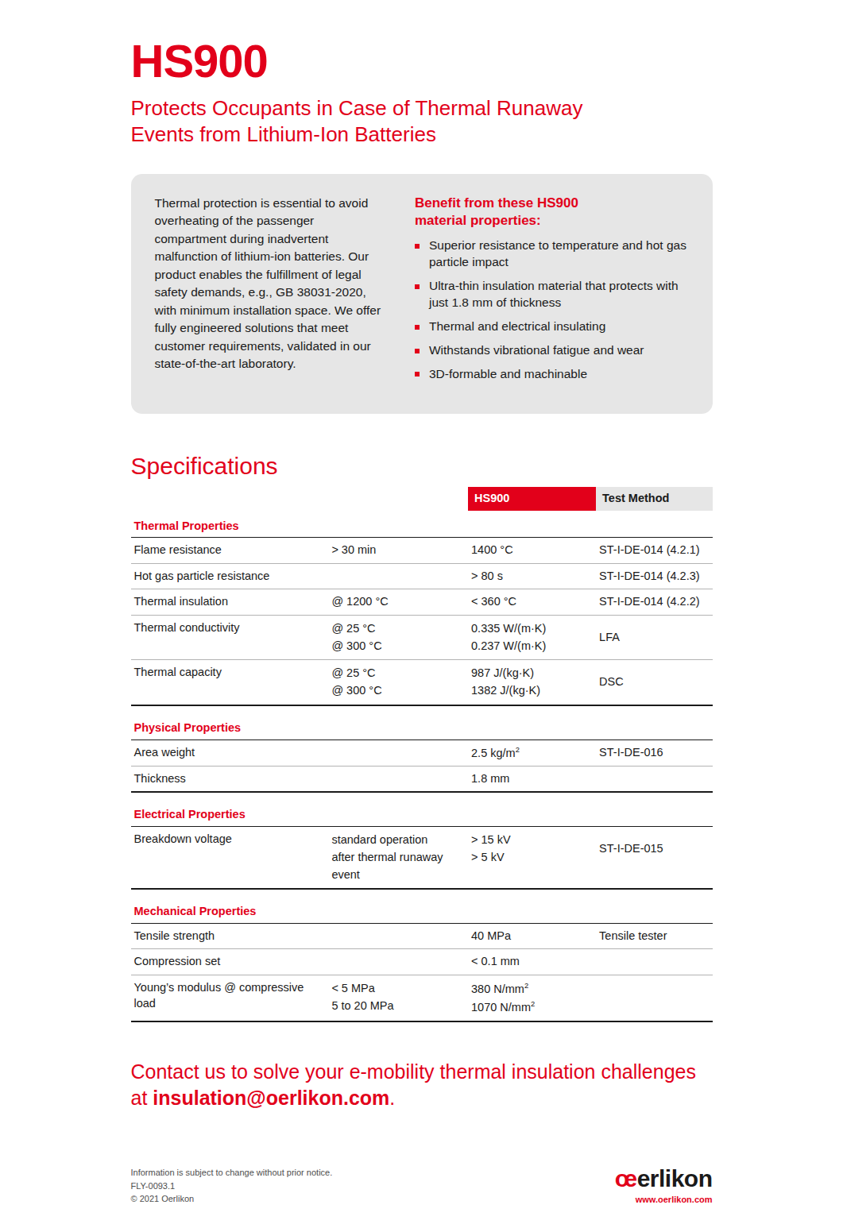HS900
Protects Occupants in Case of Thermal Runaway
Events from Lithium-Ion Batteries
Thermal protection is essential to avoid overheating of the passenger compartment during inadvertent malfunction of lithium-ion batteries. Our product enables the fulfillment of legal safety demands, e.g., GB 38031-2020, with minimum installation space. We offer fully engineered solutions that meet customer requirements, validated in our state-of-the-art laboratory.
Benefit from these HS900
material properties:
Superior resistance to temperature and hot gas particle impact
Ultra-thin insulation material that protects with just 1.8 mm of thickness
Thermal and electrical insulating
Withstands vibrational fatigue and wear
3D-formable and machinable
Specifications
| | | HS900 | Test Method |
| Thermal Properties |
| Flame resistance | > 30 min | 1400 °C | ST-I-DE-014 (4.2.1) |
| Hot gas particle resistance | | > 80 s | ST-I-DE-014 (4.2.3) |
| Thermal insulation | @ 1200 °C | < 360 °C | ST-I-DE-014 (4.2.2) |
| Thermal conductivity | @ 25 °C @ 300 °C | 0.335 W/(m·K) 0.237 W/(m·K) | LFA |
| Thermal capacity | @ 25 °C @ 300 °C | 987 J/(kg·K) 1382 J/(kg·K) | DSC |
| Physical Properties |
| Area weight | | 2.5 kg/m 2 | ST-I-DE-016 |
| Thickness | | 1.8 mm | |
| Electrical Properties |
| Breakdown voltage | standard operation after thermal runaway event | > 15 kV > 5 kV | ST-I-DE-015 |
| Mechanical Properties |
| Tensile strength | | 40 MPa | Tensile tester |
| Compression set | | < 0.1 mm | |
| Young’s modulus @ compressive load | < 5 MPa 5 to 20 MPa | 380 N/mm 2 1070 N/mm 2 | |
Contact us to solve your e-mobility thermal insulation challenges at insulation@oerlikon.com.
Information is subject to change without prior notice.
FLY-0093.1
© 2021 Oerlikon
œerlikon
www.oerlikon.com